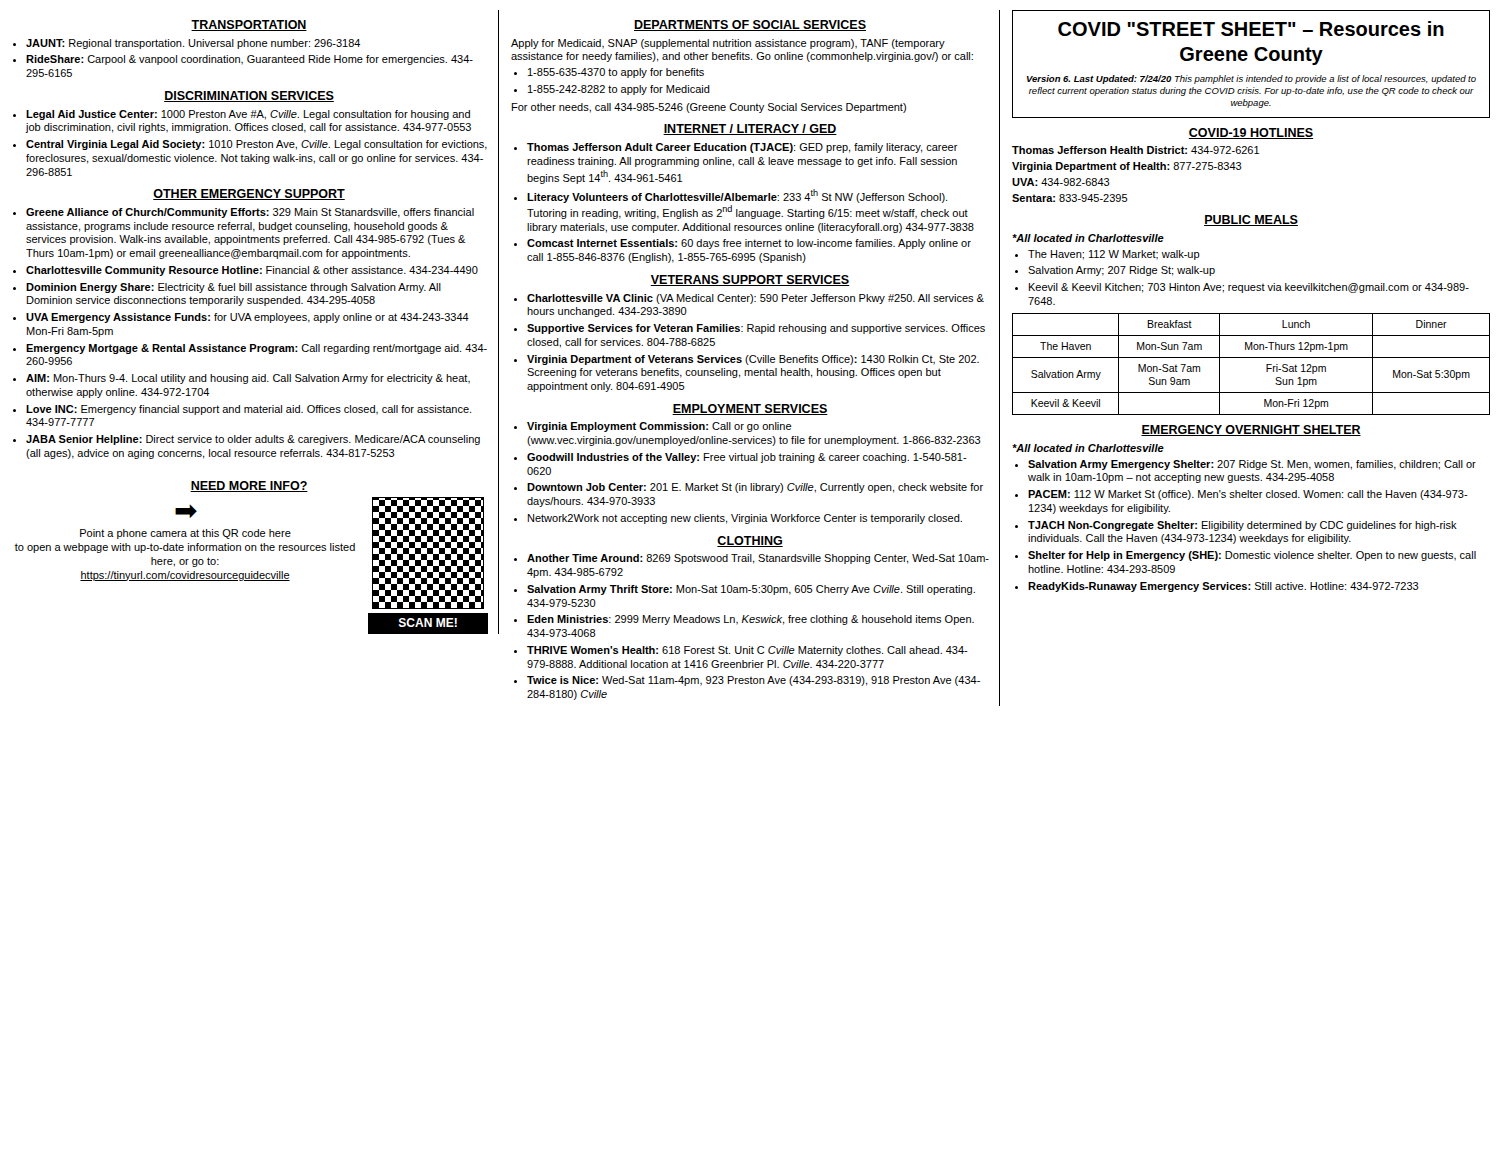Transportation
JAUNT: Regional transportation. Universal phone number: 296-3184
RideShare: Carpool & vanpool coordination, Guaranteed Ride Home for emergencies. 434-295-6165
Discrimination Services
Legal Aid Justice Center: 1000 Preston Ave #A, Cville. Legal consultation for housing and job discrimination, civil rights, immigration. Offices closed, call for assistance. 434-977-0553
Central Virginia Legal Aid Society: 1010 Preston Ave, Cville. Legal consultation for evictions, foreclosures, sexual/domestic violence. Not taking walk-ins, call or go online for services. 434-296-8851
Other Emergency Support
Greene Alliance of Church/Community Efforts: 329 Main St Stanardsville, offers financial assistance, programs include resource referral, budget counseling, household goods & services provision. Walk-ins available, appointments preferred. Call 434-985-6792 (Tues & Thurs 10am-1pm) or email greenealliance@embarqmail.com for appointments.
Charlottesville Community Resource Hotline: Financial & other assistance. 434-234-4490
Dominion Energy Share: Electricity & fuel bill assistance through Salvation Army. All Dominion service disconnections temporarily suspended. 434-295-4058
UVA Emergency Assistance Funds: for UVA employees, apply online or at 434-243-3344 Mon-Fri 8am-5pm
Emergency Mortgage & Rental Assistance Program: Call regarding rent/mortgage aid. 434-260-9956
AIM: Mon-Thurs 9-4. Local utility and housing aid. Call Salvation Army for electricity & heat, otherwise apply online. 434-972-1704
Love INC: Emergency financial support and material aid. Offices closed, call for assistance. 434-977-7777
JABA Senior Helpline: Direct service to older adults & caregivers. Medicare/ACA counseling (all ages), advice on aging concerns, local resource referrals. 434-817-5253
Need More Info?
➡
Point a phone camera at this QR code here
to open a webpage with up-to-date information on the resources listed here, or go to:
https://tinyurl.com/covidresourceguidecville
SCAN ME!
Departments of Social Services
Apply for Medicaid, SNAP (supplemental nutrition assistance program), TANF (temporary assistance for needy families), and other benefits. Go online (commonhelp.virginia.gov/) or call:
1-855-635-4370 to apply for benefits
1-855-242-8282 to apply for Medicaid
For other needs, call 434-985-5246 (Greene County Social Services Department)
Internet / Literacy / GED
Thomas Jefferson Adult Career Education (TJACE): GED prep, family literacy, career readiness training. All programming online, call & leave message to get info. Fall session begins Sept 14th. 434-961-5461
Literacy Volunteers of Charlottesville/Albemarle: 233 4th St NW (Jefferson School). Tutoring in reading, writing, English as 2nd language. Starting 6/15: meet w/staff, check out library materials, use computer. Additional resources online (literacyforall.org) 434-977-3838
Comcast Internet Essentials: 60 days free internet to low-income families. Apply online or call 1-855-846-8376 (English), 1-855-765-6995 (Spanish)
Veterans Support Services
Charlottesville VA Clinic (VA Medical Center): 590 Peter Jefferson Pkwy #250. All services & hours unchanged. 434-293-3890
Supportive Services for Veteran Families: Rapid rehousing and supportive services. Offices closed, call for services. 804-788-6825
Virginia Department of Veterans Services (Cville Benefits Office): 1430 Rolkin Ct, Ste 202. Screening for veterans benefits, counseling, mental health, housing. Offices open but appointment only. 804-691-4905
Employment Services
Virginia Employment Commission: Call or go online (www.vec.virginia.gov/unemployed/online-services) to file for unemployment. 1-866-832-2363
Goodwill Industries of the Valley: Free virtual job training & career coaching. 1-540-581-0620
Downtown Job Center: 201 E. Market St (in library) Cville, Currently open, check website for days/hours. 434-970-3933
Network2Work not accepting new clients, Virginia Workforce Center is temporarily closed.
Clothing
Another Time Around: 8269 Spotswood Trail, Stanardsville Shopping Center, Wed-Sat 10am-4pm. 434-985-6792
Salvation Army Thrift Store: Mon-Sat 10am-5:30pm, 605 Cherry Ave Cville. Still operating. 434-979-5230
Eden Ministries: 2999 Merry Meadows Ln, Keswick, free clothing & household items Open. 434-973-4068
THRIVE Women's Health: 618 Forest St. Unit C Cville Maternity clothes. Call ahead. 434-979-8888. Additional location at 1416 Greenbrier Pl. Cville. 434-220-3777
Twice is Nice: Wed-Sat 11am-4pm, 923 Preston Ave (434-293-8319), 918 Preston Ave (434-284-8180) Cville
COVID "STREET SHEET" – Resources in Greene County
Version 6. Last Updated: 7/24/20 This pamphlet is intended to provide a list of local resources, updated to reflect current operation status during the COVID crisis. For up-to-date info, use the QR code to check our webpage.
COVID-19 Hotlines
Thomas Jefferson Health District: 434-972-6261
Virginia Department of Health: 877-275-8343
UVA: 434-982-6843
Sentara: 833-945-2395
Public Meals
*All located in Charlottesville
The Haven; 112 W Market; walk-up
Salvation Army; 207 Ridge St; walk-up
Keevil & Keevil Kitchen; 703 Hinton Ave; request via keevilkitchen@gmail.com or 434-989-7648.
| | Breakfast | Lunch | Dinner |
| --- | --- | --- | --- |
| The Haven | Mon-Sun 7am | Mon-Thurs 12pm-1pm | |
| Salvation Army | Mon-Sat 7am Sun 9am | Fri-Sat 12pm Sun 1pm | Mon-Sat 5:30pm |
| Keevil & Keevil | | Mon-Fri 12pm | |
Emergency Overnight Shelter
*All located in Charlottesville
Salvation Army Emergency Shelter: 207 Ridge St. Men, women, families, children; Call or walk in 10am-10pm – not accepting new guests. 434-295-4058
PACEM: 112 W Market St (office). Men's shelter closed. Women: call the Haven (434-973-1234) weekdays for eligibility.
TJACH Non-Congregate Shelter: Eligibility determined by CDC guidelines for high-risk individuals. Call the Haven (434-973-1234) weekdays for eligibility.
Shelter for Help in Emergency (SHE): Domestic violence shelter. Open to new guests, call hotline. Hotline: 434-293-8509
ReadyKids-Runaway Emergency Services: Still active. Hotline: 434-972-7233